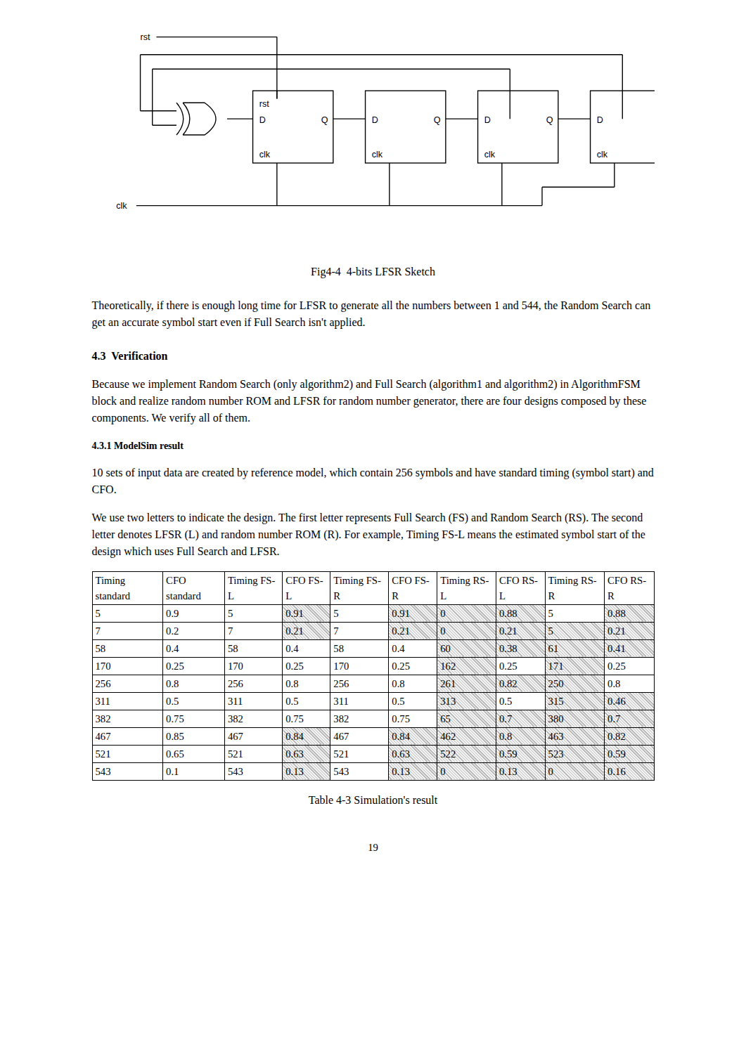rst rst D Q clk D Q clk D Q clk D Q clk clk
Fig4-4 4-bits LFSR Sketch
Theoretically, if there is enough long time for LFSR to generate all the numbers between 1 and 544, the Random Search can get an accurate symbol start even if Full Search isn't applied.
4.3 Verification
Because we implement Random Search (only algorithm2) and Full Search (algorithm1 and algorithm2) in AlgorithmFSM block and realize random number ROM and LFSR for random number generator, there are four designs composed by these components. We verify all of them.
4.3.1 ModelSim result
10 sets of input data are created by reference model, which contain 256 symbols and have standard timing (symbol start) and CFO.
We use two letters to indicate the design. The first letter represents Full Search (FS) and Random Search (RS). The second letter denotes LFSR (L) and random number ROM (R). For example, Timing FS-L means the estimated symbol start of the design which uses Full Search and LFSR.
| Timing standard | CFO standard | Timing FS-L | CFO FS-L | Timing FS-R | CFO FS-R | Timing RS-L | CFO RS-L | Timing RS-R | CFO RS-R |
| --- | --- | --- | --- | --- | --- | --- | --- | --- | --- |
| 5 | 0.9 | 5 | 0.91 | 5 | 0.91 | 0 | 0.88 | 5 | 0.88 |
| 7 | 0.2 | 7 | 0.21 | 7 | 0.21 | 0 | 0.21 | 5 | 0.21 |
| 58 | 0.4 | 58 | 0.4 | 58 | 0.4 | 60 | 0.38 | 61 | 0.41 |
| 170 | 0.25 | 170 | 0.25 | 170 | 0.25 | 162 | 0.25 | 171 | 0.25 |
| 256 | 0.8 | 256 | 0.8 | 256 | 0.8 | 261 | 0.82 | 250 | 0.8 |
| 311 | 0.5 | 311 | 0.5 | 311 | 0.5 | 313 | 0.5 | 315 | 0.46 |
| 382 | 0.75 | 382 | 0.75 | 382 | 0.75 | 65 | 0.7 | 380 | 0.7 |
| 467 | 0.85 | 467 | 0.84 | 467 | 0.84 | 462 | 0.8 | 463 | 0.82 |
| 521 | 0.65 | 521 | 0.63 | 521 | 0.63 | 522 | 0.59 | 523 | 0.59 |
| 543 | 0.1 | 543 | 0.13 | 543 | 0.13 | 0 | 0.13 | 0 | 0.16 |
Table 4-3 Simulation's result
19